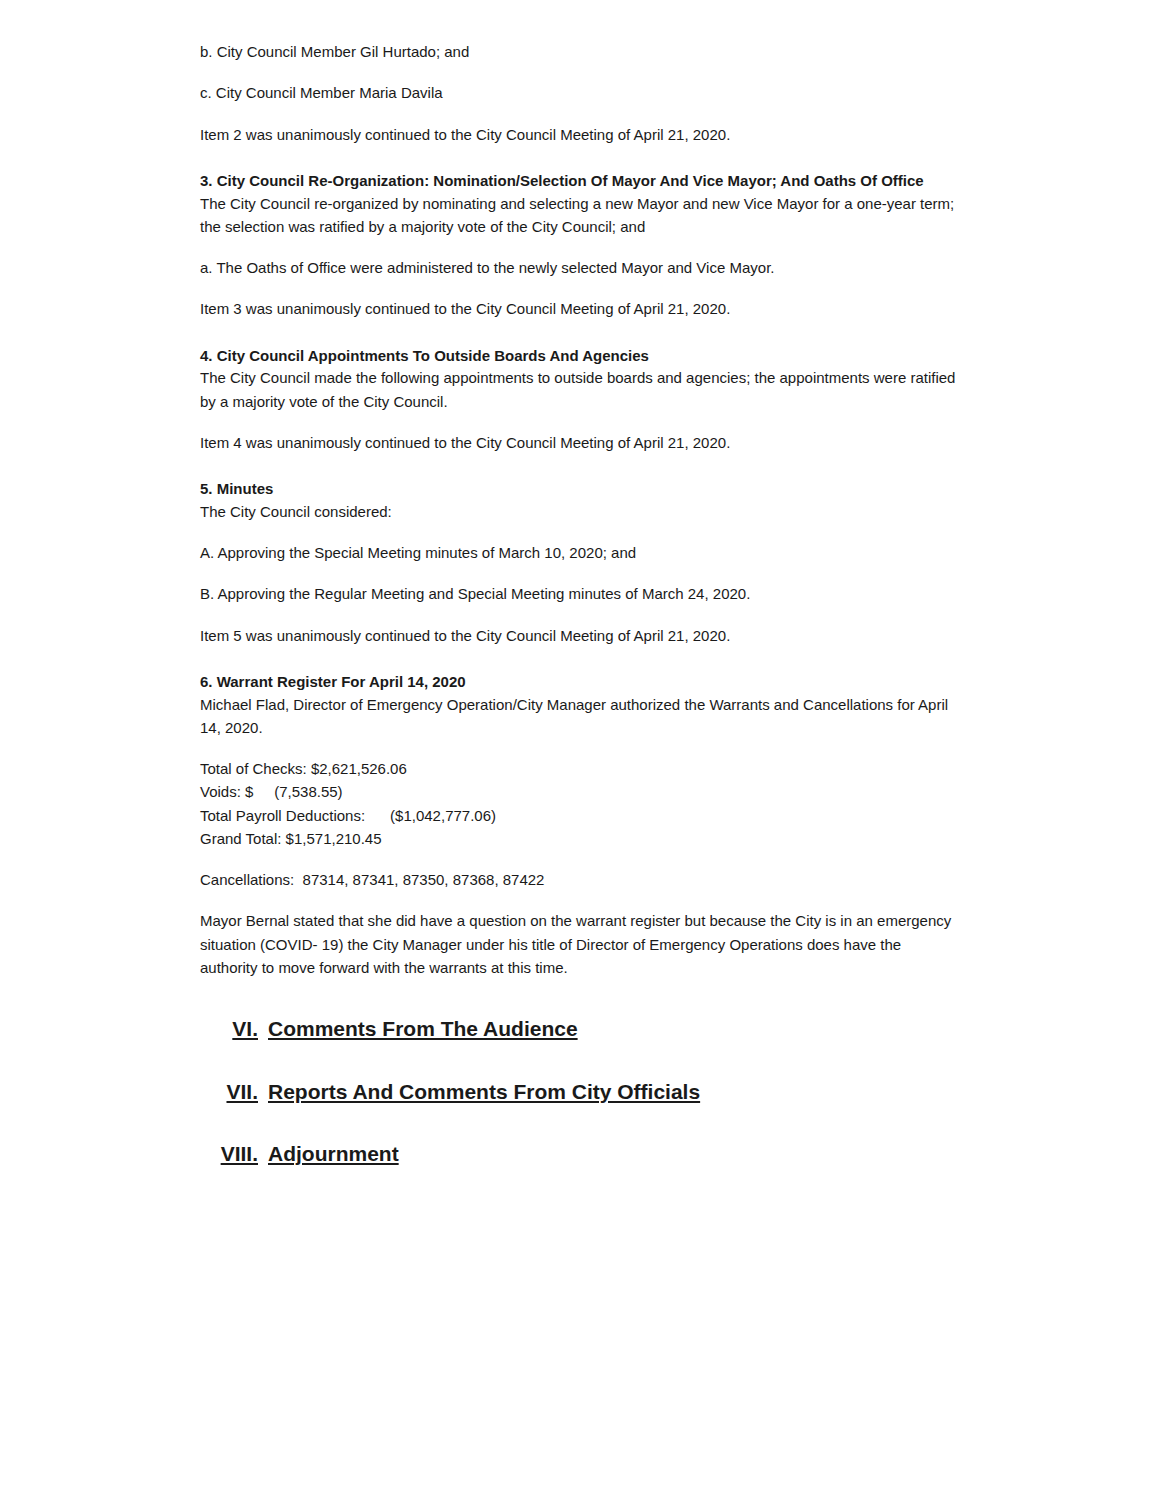b. City Council Member Gil Hurtado; and
c. City Council Member Maria Davila
Item 2 was unanimously continued to the City Council Meeting of April 21, 2020.
3. City Council Re‑Organization: Nomination/Selection Of Mayor And Vice Mayor; And Oaths Of Office
The City Council re‑organized by nominating and selecting a new Mayor and new Vice Mayor for a one‑year term; the selection was ratified by a majority vote of the City Council; and
a. The Oaths of Office were administered to the newly selected Mayor and Vice Mayor.
Item 3 was unanimously continued to the City Council Meeting of April 21, 2020.
4. City Council Appointments To Outside Boards And Agencies
The City Council made the following appointments to outside boards and agencies; the appointments were ratified by a majority vote of the City Council.
Item 4 was unanimously continued to the City Council Meeting of April 21, 2020.
5. Minutes
The City Council considered:
A. Approving the Special Meeting minutes of March 10, 2020; and
B. Approving the Regular Meeting and Special Meeting minutes of March 24, 2020.
Item 5 was unanimously continued to the City Council Meeting of April 21, 2020.
6. Warrant Register For April 14, 2020
Michael Flad, Director of Emergency Operation/City Manager authorized the Warrants and Cancellations for April 14, 2020.
Total of Checks: $2,621,526.06
Voids: $ (7,538.55)
Total Payroll Deductions: ($1,042,777.06)
Grand Total: $1,571,210.45
Cancellations: 87314, 87341, 87350, 87368, 87422
Mayor Bernal stated that she did have a question on the warrant register but because the City is in an emergency situation (COVID‑ 19) the City Manager under his title of Director of Emergency Operations does have the authority to move forward with the warrants at this time.
VI. Comments From The Audience
VII. Reports And Comments From City Officials
VIII. Adjournment